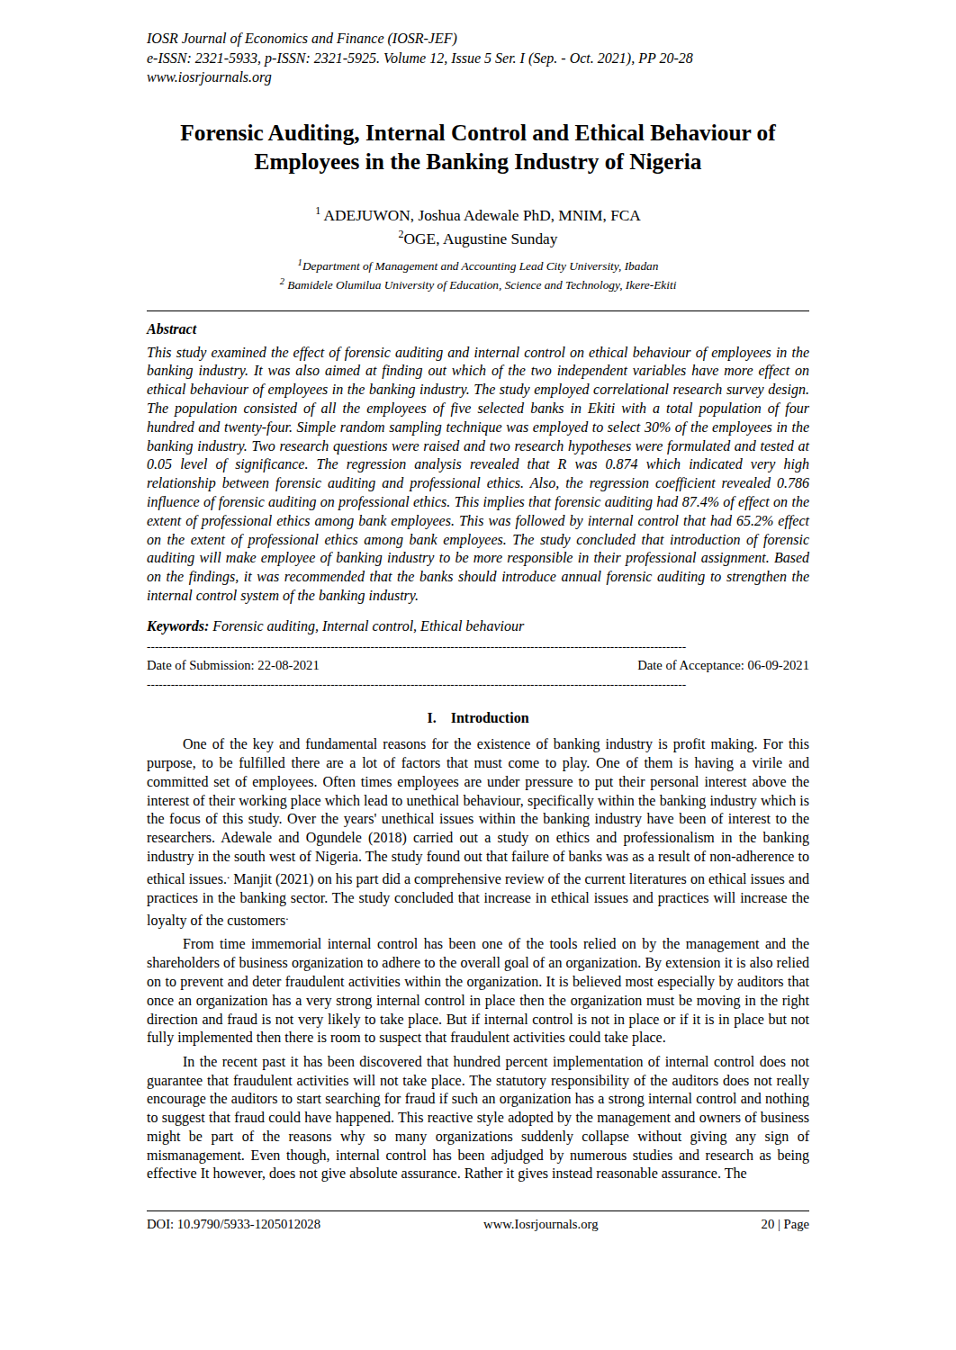IOSR Journal of Economics and Finance (IOSR-JEF)
e-ISSN: 2321-5933, p-ISSN: 2321-5925. Volume 12, Issue 5 Ser. I (Sep. - Oct. 2021), PP 20-28
www.iosrjournals.org
Forensic Auditing, Internal Control and Ethical Behaviour of Employees in the Banking Industry of Nigeria
1 ADEJUWON, Joshua Adewale PhD, MNIM, FCA
2OGE, Augustine Sunday
1Department of Management and Accounting Lead City University, Ibadan
2 Bamidele Olumilua University of Education, Science and Technology, Ikere-Ekiti
Abstract
This study examined the effect of forensic auditing and internal control on ethical behaviour of employees in the banking industry. It was also aimed at finding out which of the two independent variables have more effect on ethical behaviour of employees in the banking industry. The study employed correlational research survey design. The population consisted of all the employees of five selected banks in Ekiti with a total population of four hundred and twenty-four. Simple random sampling technique was employed to select 30% of the employees in the banking industry. Two research questions were raised and two research hypotheses were formulated and tested at 0.05 level of significance. The regression analysis revealed that R was 0.874 which indicated very high relationship between forensic auditing and professional ethics. Also, the regression coefficient revealed 0.786 influence of forensic auditing on professional ethics. This implies that forensic auditing had 87.4% of effect on the extent of professional ethics among bank employees. This was followed by internal control that had 65.2% effect on the extent of professional ethics among bank employees. The study concluded that introduction of forensic auditing will make employee of banking industry to be more responsible in their professional assignment. Based on the findings, it was recommended that the banks should introduce annual forensic auditing to strengthen the internal control system of the banking industry.
Keywords: Forensic auditing, Internal control, Ethical behaviour
---------------------------------------------------------------------------------------------------------------------------------------
Date of Submission: 22-08-2021 Date of Acceptance: 06-09-2021
---------------------------------------------------------------------------------------------------------------------------------------
I. Introduction
One of the key and fundamental reasons for the existence of banking industry is profit making. For this purpose, to be fulfilled there are a lot of factors that must come to play. One of them is having a virile and committed set of employees. Often times employees are under pressure to put their personal interest above the interest of their working place which lead to unethical behaviour, specifically within the banking industry which is the focus of this study. Over the years' unethical issues within the banking industry have been of interest to the researchers. Adewale and Ogundele (2018) carried out a study on ethics and professionalism in the banking industry in the south west of Nigeria. The study found out that failure of banks was as a result of non-adherence to ethical issues.. Manjit (2021) on his part did a comprehensive review of the current literatures on ethical issues and practices in the banking sector. The study concluded that increase in ethical issues and practices will increase the loyalty of the customers.
From time immemorial internal control has been one of the tools relied on by the management and the shareholders of business organization to adhere to the overall goal of an organization. By extension it is also relied on to prevent and deter fraudulent activities within the organization. It is believed most especially by auditors that once an organization has a very strong internal control in place then the organization must be moving in the right direction and fraud is not very likely to take place. But if internal control is not in place or if it is in place but not fully implemented then there is room to suspect that fraudulent activities could take place.
In the recent past it has been discovered that hundred percent implementation of internal control does not guarantee that fraudulent activities will not take place. The statutory responsibility of the auditors does not really encourage the auditors to start searching for fraud if such an organization has a strong internal control and nothing to suggest that fraud could have happened. This reactive style adopted by the management and owners of business might be part of the reasons why so many organizations suddenly collapse without giving any sign of mismanagement. Even though, internal control has been adjudged by numerous studies and research as being effective It however, does not give absolute assurance. Rather it gives instead reasonable assurance. The
DOI: 10.9790/5933-1205012028 www.Iosrjournals.org 20 | Page